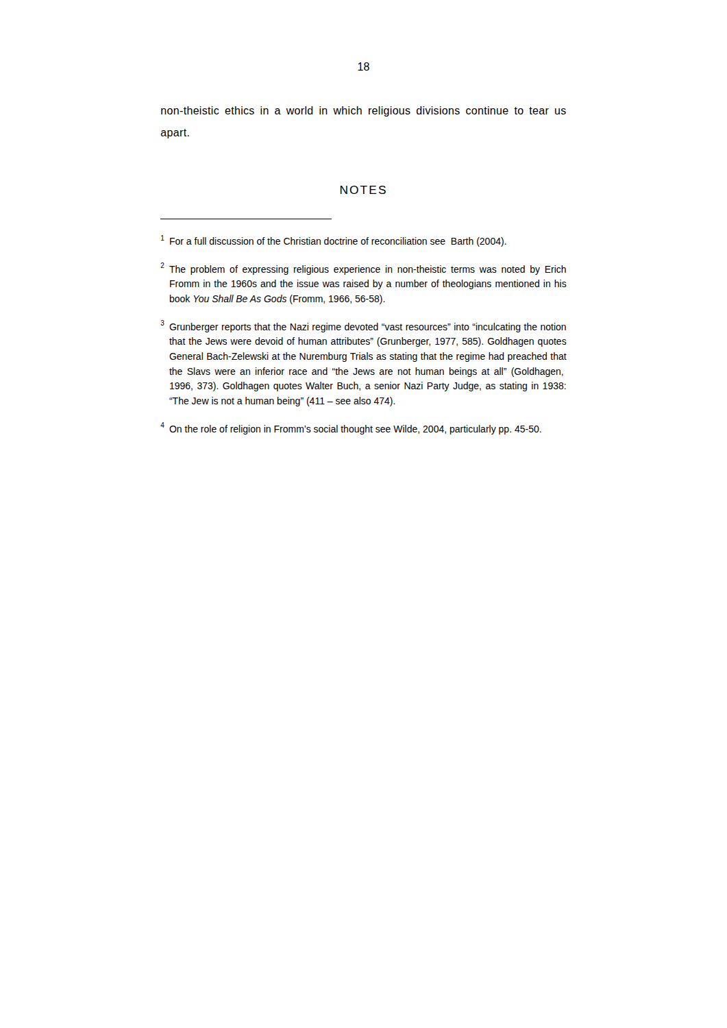18
non-theistic ethics in a world in which religious divisions continue to tear us apart.
NOTES
For a full discussion of the Christian doctrine of reconciliation see Barth (2004).
The problem of expressing religious experience in non-theistic terms was noted by Erich Fromm in the 1960s and the issue was raised by a number of theologians mentioned in his book You Shall Be As Gods (Fromm, 1966, 56-58).
Grunberger reports that the Nazi regime devoted “vast resources” into “inculcating the notion that the Jews were devoid of human attributes” (Grunberger, 1977, 585). Goldhagen quotes General Bach-Zelewski at the Nuremburg Trials as stating that the regime had preached that the Slavs were an inferior race and “the Jews are not human beings at all” (Goldhagen, 1996, 373). Goldhagen quotes Walter Buch, a senior Nazi Party Judge, as stating in 1938: “The Jew is not a human being” (411 – see also 474).
On the role of religion in Fromm’s social thought see Wilde, 2004, particularly pp. 45-50.